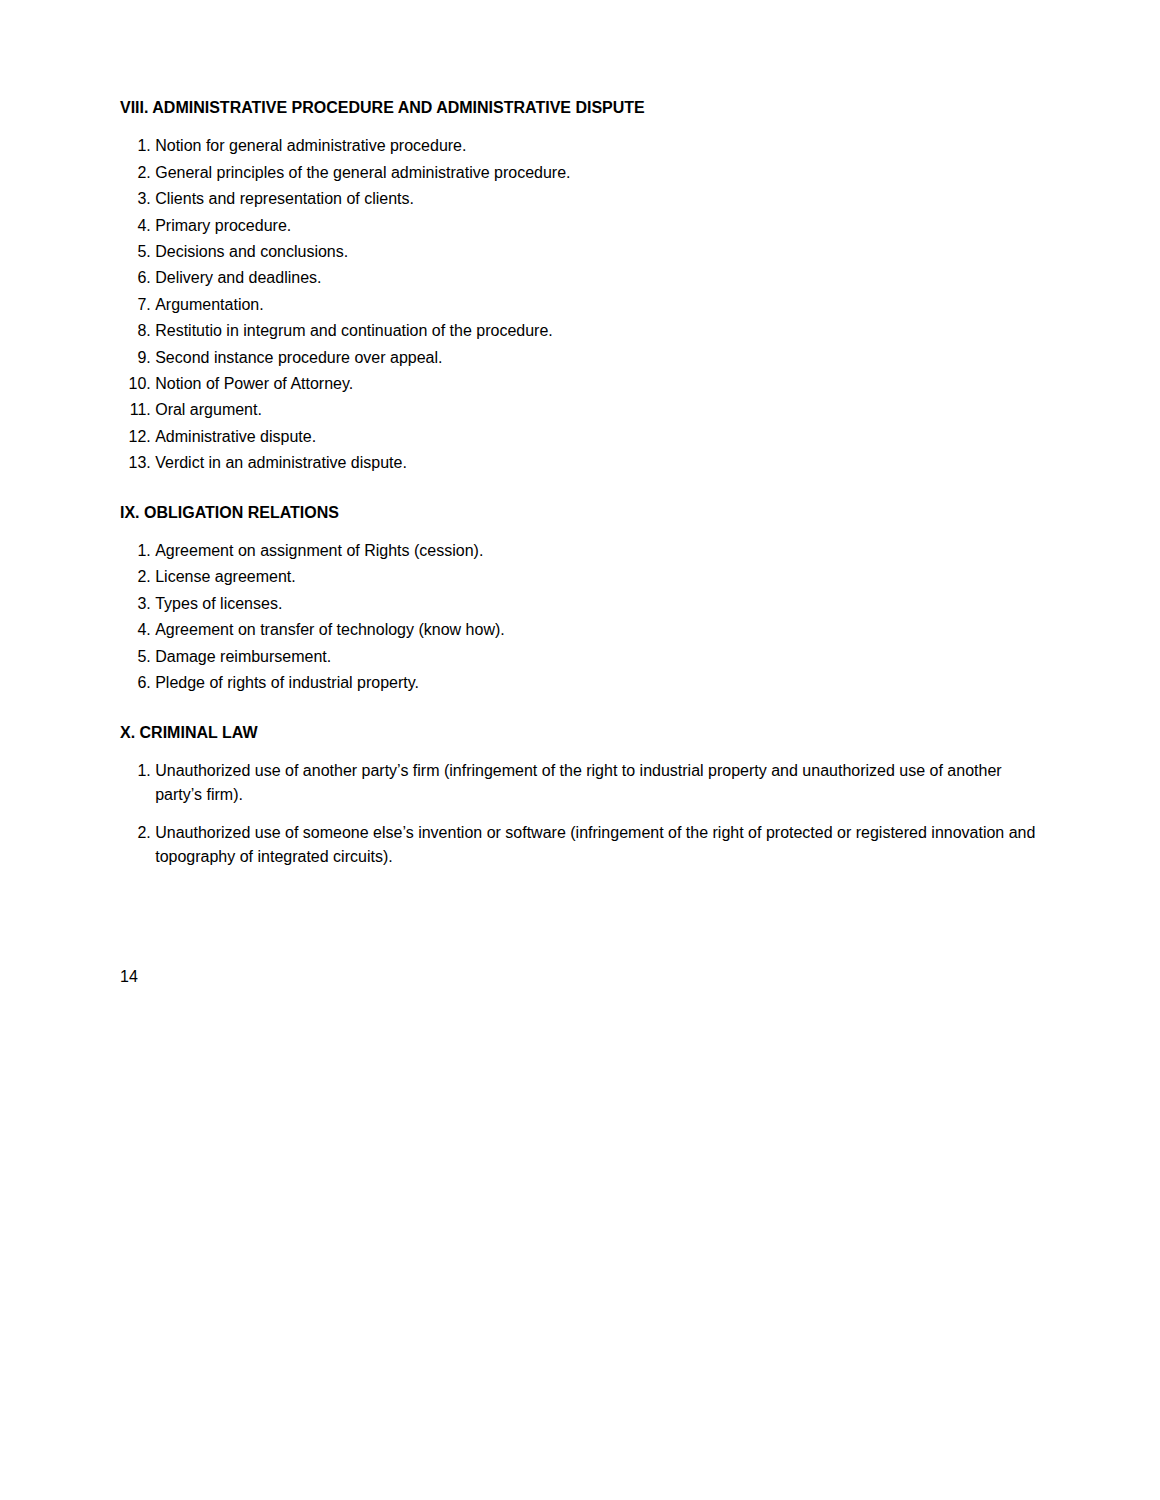VIII. ADMINISTRATIVE PROCEDURE AND ADMINISTRATIVE DISPUTE
Notion for general administrative procedure.
General principles of the general administrative procedure.
Clients and representation of clients.
Primary procedure.
Decisions and conclusions.
Delivery and deadlines.
Argumentation.
Restitutio in integrum and continuation of the procedure.
Second instance procedure over appeal.
Notion of Power of Attorney.
Oral argument.
Administrative dispute.
Verdict in an administrative dispute.
IX. OBLIGATION RELATIONS
Agreement on assignment of Rights (cession).
License agreement.
Types of licenses.
Agreement on transfer of technology (know how).
Damage reimbursement.
Pledge of rights of industrial property.
X. CRIMINAL LAW
Unauthorized use of another party’s firm (infringement of the right to industrial property and unauthorized use of another party’s firm).
Unauthorized use of someone else’s invention or software (infringement of the right of protected or registered innovation and topography of integrated circuits).
14